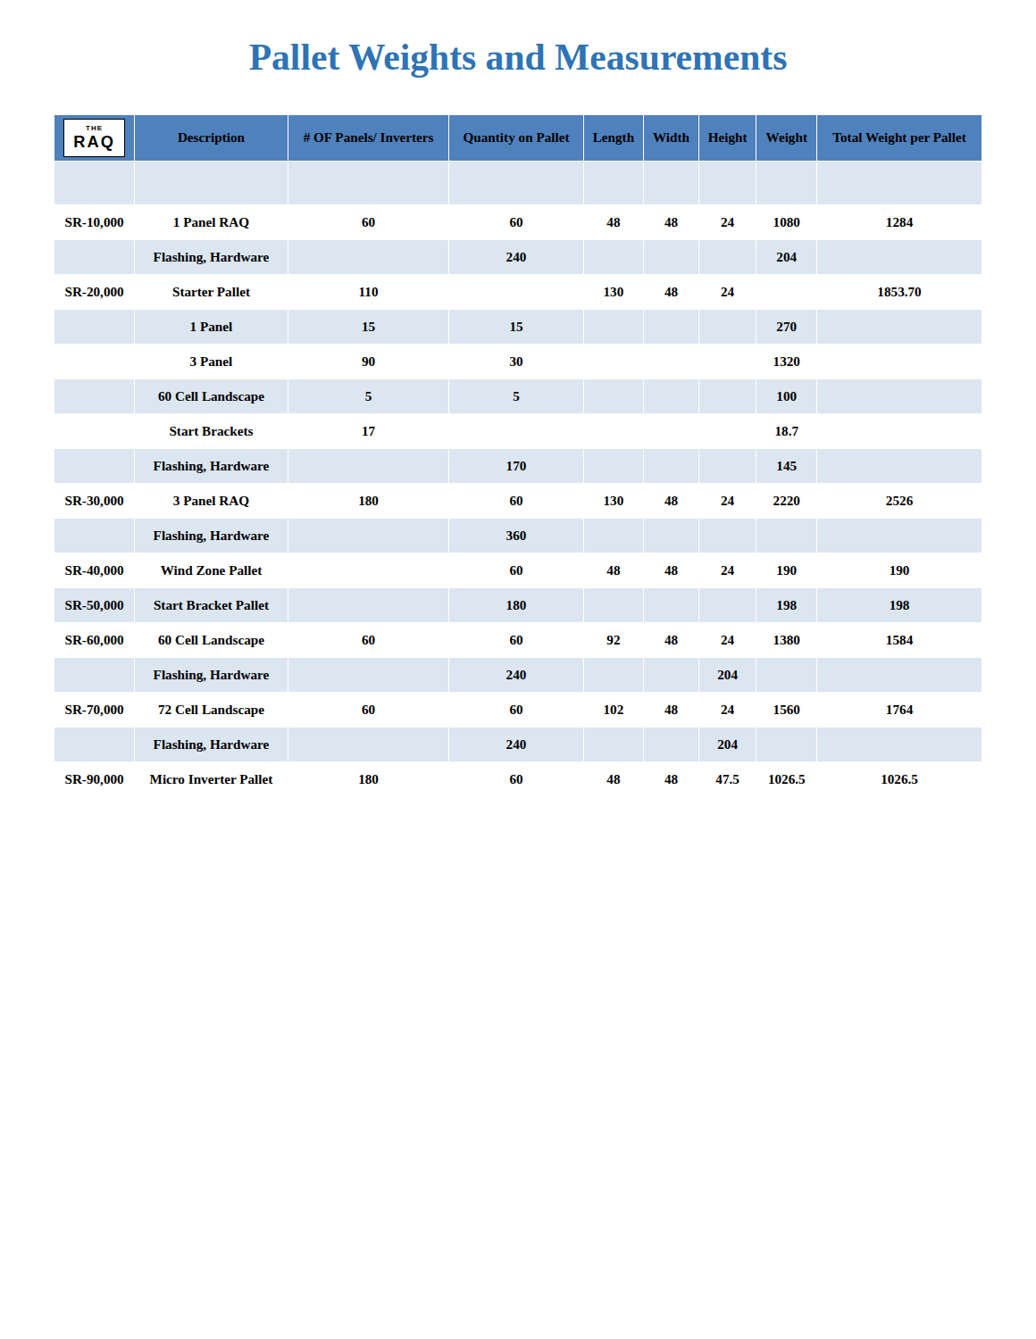Pallet Weights and Measurements
| THE RAQ | Description | # OF Panels/ Inverters | Quantity on Pallet | Length | Width | Height | Weight | Total Weight per Pallet |
| --- | --- | --- | --- | --- | --- | --- | --- | --- |
| SR-10,000 | 1 Panel RAQ | 60 | 60 | 48 | 48 | 24 | 1080 | 1284 |
| | Flashing, Hardware | | 240 | | | | 204 | |
| SR-20,000 | Starter Pallet | 110 | | 130 | 48 | 24 | | 1853.70 |
| | 1 Panel | 15 | 15 | | | | 270 | |
| | 3 Panel | 90 | 30 | | | | 1320 | |
| | 60 Cell Landscape | 5 | 5 | | | | 100 | |
| | Start Brackets | 17 | | | | | 18.7 | |
| | Flashing, Hardware | | 170 | | | | 145 | |
| SR-30,000 | 3 Panel RAQ | 180 | 60 | 130 | 48 | 24 | 2220 | 2526 |
| | Flashing, Hardware | | 360 | | | | | |
| SR-40,000 | Wind Zone Pallet | | 60 | 48 | 48 | 24 | 190 | 190 |
| SR-50,000 | Start Bracket Pallet | | 180 | | | | 198 | 198 |
| SR-60,000 | 60 Cell Landscape | 60 | 60 | 92 | 48 | 24 | 1380 | 1584 |
| | Flashing, Hardware | | 240 | | | 204 | | |
| SR-70,000 | 72 Cell Landscape | 60 | 60 | 102 | 48 | 24 | 1560 | 1764 |
| | Flashing, Hardware | | 240 | | | 204 | | |
| SR-90,000 | Micro Inverter Pallet | 180 | 60 | 48 | 48 | 47.5 | 1026.5 | 1026.5 |